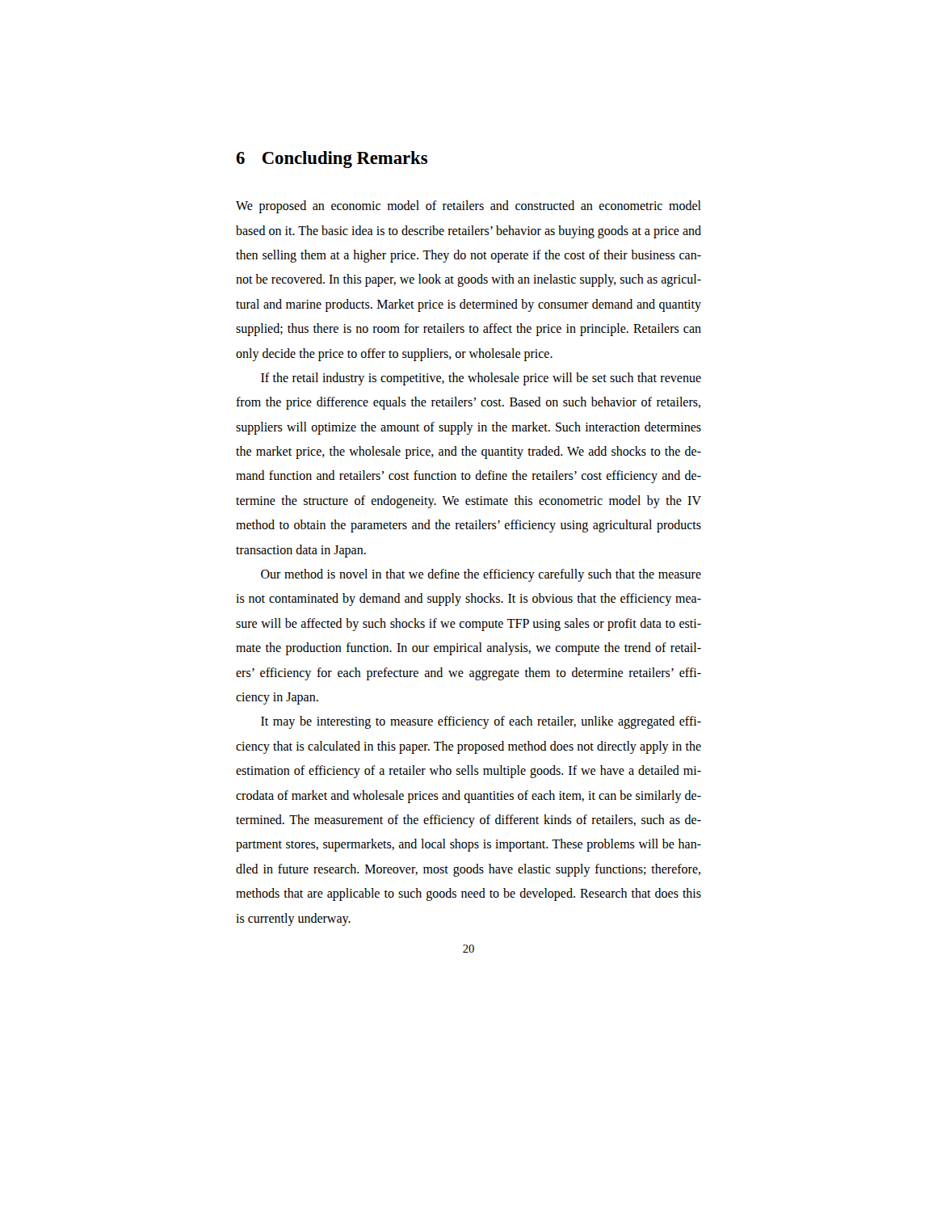6 Concluding Remarks
We proposed an economic model of retailers and constructed an econometric model based on it. The basic idea is to describe retailers’ behavior as buying goods at a price and then selling them at a higher price. They do not operate if the cost of their business cannot be recovered. In this paper, we look at goods with an inelastic supply, such as agricultural and marine products. Market price is determined by consumer demand and quantity supplied; thus there is no room for retailers to affect the price in principle. Retailers can only decide the price to offer to suppliers, or wholesale price.
If the retail industry is competitive, the wholesale price will be set such that revenue from the price difference equals the retailers’ cost. Based on such behavior of retailers, suppliers will optimize the amount of supply in the market. Such interaction determines the market price, the wholesale price, and the quantity traded. We add shocks to the demand function and retailers’ cost function to define the retailers’ cost efficiency and determine the structure of endogeneity. We estimate this econometric model by the IV method to obtain the parameters and the retailers’ efficiency using agricultural products transaction data in Japan.
Our method is novel in that we define the efficiency carefully such that the measure is not contaminated by demand and supply shocks. It is obvious that the efficiency measure will be affected by such shocks if we compute TFP using sales or profit data to estimate the production function. In our empirical analysis, we compute the trend of retailers’ efficiency for each prefecture and we aggregate them to determine retailers’ efficiency in Japan.
It may be interesting to measure efficiency of each retailer, unlike aggregated efficiency that is calculated in this paper. The proposed method does not directly apply in the estimation of efficiency of a retailer who sells multiple goods. If we have a detailed microdata of market and wholesale prices and quantities of each item, it can be similarly determined. The measurement of the efficiency of different kinds of retailers, such as department stores, supermarkets, and local shops is important. These problems will be handled in future research. Moreover, most goods have elastic supply functions; therefore, methods that are applicable to such goods need to be developed. Research that does this is currently underway.
20